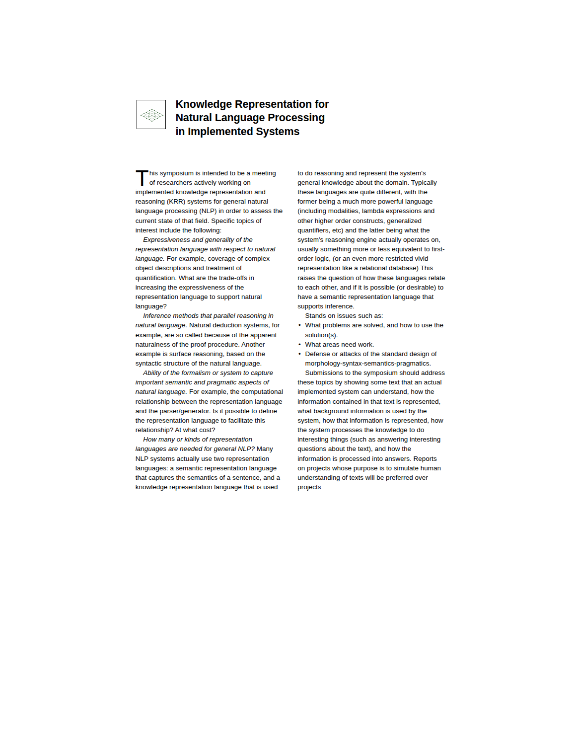Knowledge Representation for
Natural Language Processing
in Implemented Systems
This symposium is intended to be a meeting of researchers actively working on implemented knowledge representation and reasoning (KRR) systems for general natural language processing (NLP) in order to assess the current state of that field. Specific topics of interest include the following:
Expressiveness and generality of the representation language with respect to natural language. For example, coverage of complex object descriptions and treatment of quantification. What are the trade-offs in increasing the expressiveness of the representation language to support natural language?
Inference methods that parallel reasoning in natural language. Natural deduction systems, for example, are so called because of the apparent naturalness of the proof procedure. Another example is surface reasoning, based on the syntactic structure of the natural language.
Ability of the formalism or system to capture important semantic and pragmatic aspects of natural language. For example, the computational relationship between the representation language and the parser/generator. Is it possible to define the representation language to facilitate this relationship? At what cost?
How many or kinds of representation languages are needed for general NLP? Many NLP systems actually use two representation languages: a semantic representation language that captures the semantics of a sentence, and a knowledge representation language that is used to do reasoning and represent the system's general knowledge about the domain. Typically these languages are quite different, with the former being a much more powerful language (including modalities, lambda expressions and other higher order constructs, generalized quantifiers, etc) and the latter being what the system's reasoning engine actually operates on, usually something more or less equivalent to first-order logic, (or an even more restricted vivid representation like a relational database) This raises the question of how these languages relate to each other, and if it is possible (or desirable) to have a semantic representation language that supports inference.
Stands on issues such as:
What problems are solved, and how to use the solution(s).
What areas need work.
Defense or attacks of the standard design of morphology-syntax-semantics-pragmatics.
Submissions to the symposium should address these topics by showing some text that an actual implemented system can understand, how the information contained in that text is represented, what background information is used by the system, how that information is represented, how the system processes the knowledge to do interesting things (such as answering interesting questions about the text), and how the information is processed into answers. Reports on projects whose purpose is to simulate human understanding of texts will be preferred over projects